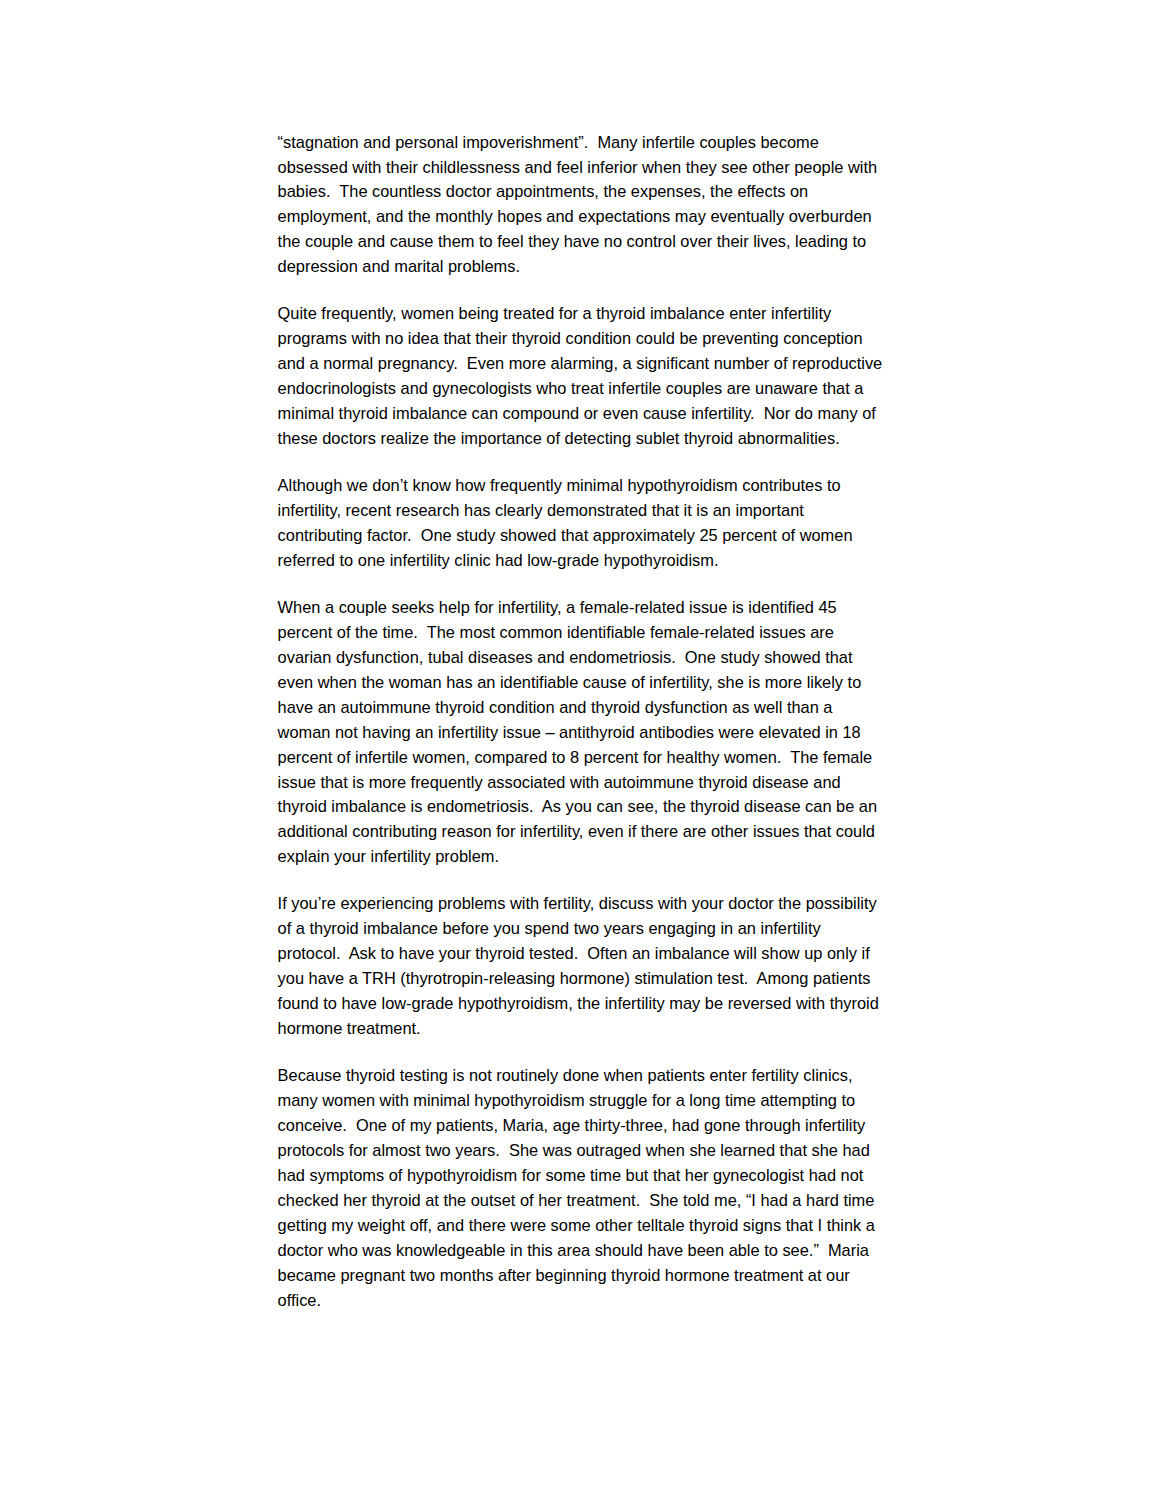“stagnation and personal impoverishment”. Many infertile couples become obsessed with their childlessness and feel inferior when they see other people with babies. The countless doctor appointments, the expenses, the effects on employment, and the monthly hopes and expectations may eventually overburden the couple and cause them to feel they have no control over their lives, leading to depression and marital problems.
Quite frequently, women being treated for a thyroid imbalance enter infertility programs with no idea that their thyroid condition could be preventing conception and a normal pregnancy. Even more alarming, a significant number of reproductive endocrinologists and gynecologists who treat infertile couples are unaware that a minimal thyroid imbalance can compound or even cause infertility. Nor do many of these doctors realize the importance of detecting sublet thyroid abnormalities.
Although we don’t know how frequently minimal hypothyroidism contributes to infertility, recent research has clearly demonstrated that it is an important contributing factor. One study showed that approximately 25 percent of women referred to one infertility clinic had low-grade hypothyroidism.
When a couple seeks help for infertility, a female-related issue is identified 45 percent of the time. The most common identifiable female-related issues are ovarian dysfunction, tubal diseases and endometriosis. One study showed that even when the woman has an identifiable cause of infertility, she is more likely to have an autoimmune thyroid condition and thyroid dysfunction as well than a woman not having an infertility issue – antithyroid antibodies were elevated in 18 percent of infertile women, compared to 8 percent for healthy women. The female issue that is more frequently associated with autoimmune thyroid disease and thyroid imbalance is endometriosis. As you can see, the thyroid disease can be an additional contributing reason for infertility, even if there are other issues that could explain your infertility problem.
If you’re experiencing problems with fertility, discuss with your doctor the possibility of a thyroid imbalance before you spend two years engaging in an infertility protocol. Ask to have your thyroid tested. Often an imbalance will show up only if you have a TRH (thyrotropin-releasing hormone) stimulation test. Among patients found to have low-grade hypothyroidism, the infertility may be reversed with thyroid hormone treatment.
Because thyroid testing is not routinely done when patients enter fertility clinics, many women with minimal hypothyroidism struggle for a long time attempting to conceive. One of my patients, Maria, age thirty-three, had gone through infertility protocols for almost two years. She was outraged when she learned that she had had symptoms of hypothyroidism for some time but that her gynecologist had not checked her thyroid at the outset of her treatment. She told me, “I had a hard time getting my weight off, and there were some other telltale thyroid signs that I think a doctor who was knowledgeable in this area should have been able to see.” Maria became pregnant two months after beginning thyroid hormone treatment at our office.